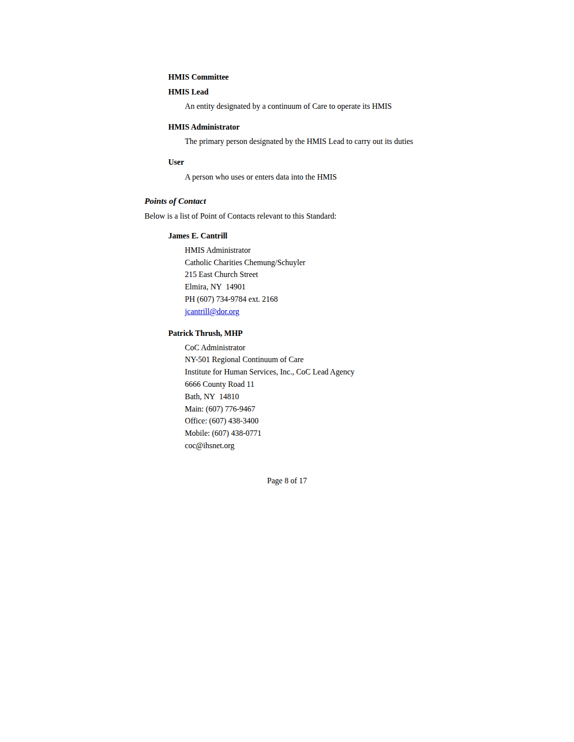HMIS Committee
HMIS Lead
An entity designated by a continuum of Care to operate its HMIS
HMIS Administrator
The primary person designated by the HMIS Lead to carry out its duties
User
A person who uses or enters data into the HMIS
Points of Contact
Below is a list of Point of Contacts relevant to this Standard:
James E. Cantrill
HMIS Administrator
Catholic Charities Chemung/Schuyler
215 East Church Street
Elmira, NY 14901
PH (607) 734-9784 ext. 2168
jcantrill@dor.org
Patrick Thrush, MHP
CoC Administrator
NY-501 Regional Continuum of Care
Institute for Human Services, Inc., CoC Lead Agency
6666 County Road 11
Bath, NY 14810
Main: (607) 776-9467
Office: (607) 438-3400
Mobile: (607) 438-0771
coc@ihsnet.org
Page 8 of 17